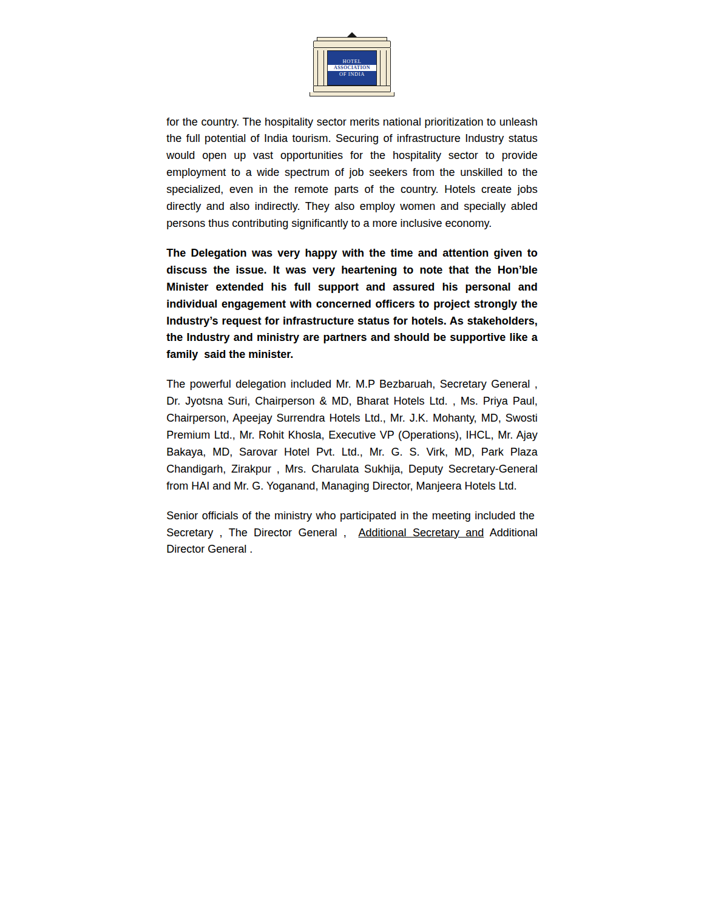Hotel Association of India
for the country. The hospitality sector merits national prioritization to unleash the full potential of India tourism. Securing of infrastructure Industry status would open up vast opportunities for the hospitality sector to provide employment to a wide spectrum of job seekers from the unskilled to the specialized, even in the remote parts of the country. Hotels create jobs directly and also indirectly. They also employ women and specially abled persons thus contributing significantly to a more inclusive economy.
The Delegation was very happy with the time and attention given to discuss the issue. It was very heartening to note that the Hon’ble Minister extended his full support and assured his personal and individual engagement with concerned officers to project strongly the Industry’s request for infrastructure status for hotels. As stakeholders, the Industry and ministry are partners and should be supportive like a family said the minister.
The powerful delegation included Mr. M.P Bezbaruah, Secretary General , Dr. Jyotsna Suri, Chairperson & MD, Bharat Hotels Ltd. , Ms. Priya Paul, Chairperson, Apeejay Surrendra Hotels Ltd., Mr. J.K. Mohanty, MD, Swosti Premium Ltd., Mr. Rohit Khosla, Executive VP (Operations), IHCL, Mr. Ajay Bakaya, MD, Sarovar Hotel Pvt. Ltd., Mr. G. S. Virk, MD, Park Plaza Chandigarh, Zirakpur , Mrs. Charulata Sukhija, Deputy Secretary-General from HAI and Mr. G. Yoganand, Managing Director, Manjeera Hotels Ltd.
Senior officials of the ministry who participated in the meeting included the Secretary , The Director General , Additional Secretary and Additional Director General .